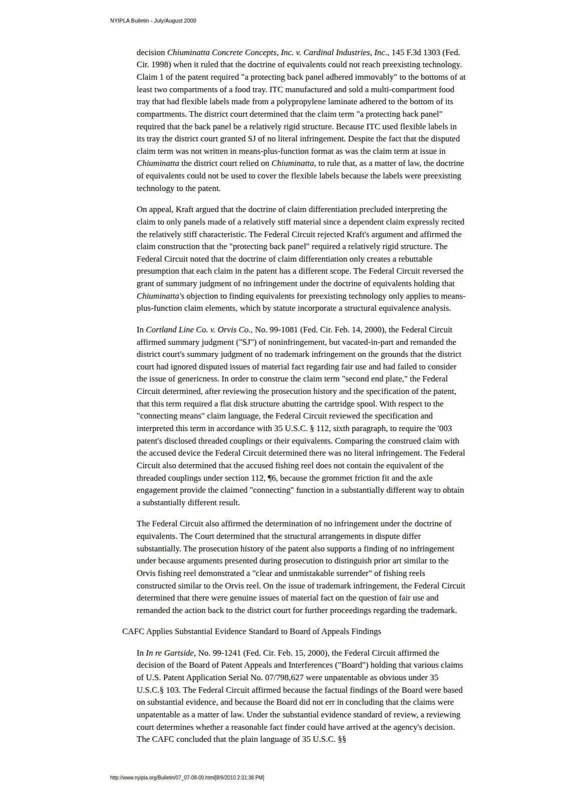NYIPLA Bulletin - July/August 2000
decision Chiuminatta Concrete Concepts, Inc. v. Cardinal Industries, Inc., 145 F.3d 1303 (Fed. Cir. 1998) when it ruled that the doctrine of equivalents could not reach preexisting technology. Claim 1 of the patent required "a protecting back panel adhered immovably" to the bottoms of at least two compartments of a food tray. ITC manufactured and sold a multi-compartment food tray that had flexible labels made from a polypropylene laminate adhered to the bottom of its compartments. The district court determined that the claim term "a protecting back panel" required that the back panel be a relatively rigid structure. Because ITC used flexible labels in its tray the district court granted SJ of no literal infringement. Despite the fact that the disputed claim term was not written in means-plus-function format as was the claim term at issue in Chiuminatta the district court relied on Chiuminatta, to rule that, as a matter of law, the doctrine of equivalents could not be used to cover the flexible labels because the labels were preexisting technology to the patent.
On appeal, Kraft argued that the doctrine of claim differentiation precluded interpreting the claim to only panels made of a relatively stiff material since a dependent claim expressly recited the relatively stiff characteristic. The Federal Circuit rejected Kraft's argument and affirmed the claim construction that the "protecting back panel" required a relatively rigid structure. The Federal Circuit noted that the doctrine of claim differentiation only creates a rebuttable presumption that each claim in the patent has a different scope. The Federal Circuit reversed the grant of summary judgment of no infringement under the doctrine of equivalents holding that Chiuminatta's objection to finding equivalents for preexisting technology only applies to means-plus-function claim elements, which by statute incorporate a structural equivalence analysis.
In Cortland Line Co. v. Orvis Co., No. 99-1081 (Fed. Cir. Feb. 14, 2000), the Federal Circuit affirmed summary judgment ("SJ") of noninfringement, but vacated-in-part and remanded the district court's summary judgment of no trademark infringement on the grounds that the district court had ignored disputed issues of material fact regarding fair use and had failed to consider the issue of genericness. In order to construe the claim term "second end plate," the Federal Circuit determined, after reviewing the prosecution history and the specification of the patent, that this term required a flat disk structure abutting the cartridge spool. With respect to the "connecting means" claim language, the Federal Circuit reviewed the specification and interpreted this term in accordance with 35 U.S.C. § 112, sixth paragraph, to require the '003 patent's disclosed threaded couplings or their equivalents. Comparing the construed claim with the accused device the Federal Circuit determined there was no literal infringement. The Federal Circuit also determined that the accused fishing reel does not contain the equivalent of the threaded couplings under section 112, ¶6, because the grommet friction fit and the axle engagement provide the claimed "connecting" function in a substantially different way to obtain a substantially different result.
The Federal Circuit also affirmed the determination of no infringement under the doctrine of equivalents. The Court determined that the structural arrangements in dispute differ substantially. The prosecution history of the patent also supports a finding of no infringement under because arguments presented during prosecution to distinguish prior art similar to the Orvis fishing reel demonstrated a "clear and unmistakable surrender" of fishing reels constructed similar to the Orvis reel. On the issue of trademark infringement, the Federal Circuit determined that there were genuine issues of material fact on the question of fair use and remanded the action back to the district court for further proceedings regarding the trademark.
CAFC Applies Substantial Evidence Standard to Board of Appeals Findings
In In re Gartside, No. 99-1241 (Fed. Cir. Feb. 15, 2000), the Federal Circuit affirmed the decision of the Board of Patent Appeals and Interferences ("Board") holding that various claims of U.S. Patent Application Serial No. 07/798,627 were unpatentable as obvious under 35 U.S.C.§ 103. The Federal Circuit affirmed because the factual findings of the Board were based on substantial evidence, and because the Board did not err in concluding that the claims were unpatentable as a matter of law. Under the substantial evidence standard of review, a reviewing court determines whether a reasonable fact finder could have arrived at the agency's decision. The CAFC concluded that the plain language of 35 U.S.C. §§
http://www.nyipla.org/Bulletin/07_07-08-00.html[8/9/2010 2:31:38 PM]